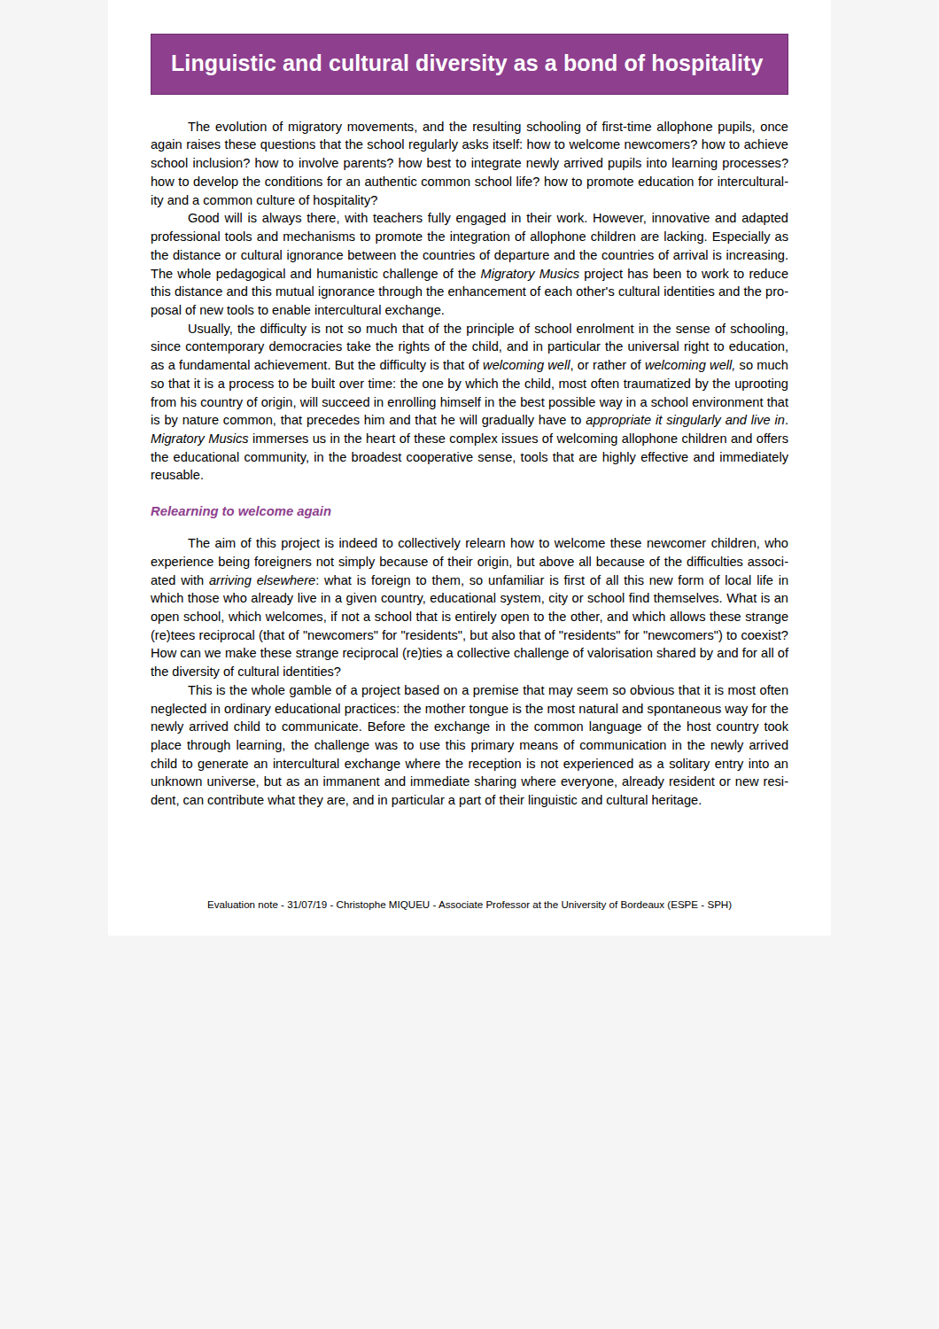Linguistic and cultural diversity as a bond of hospitality
The evolution of migratory movements, and the resulting schooling of first-time allophone pupils, once again raises these questions that the school regularly asks itself: how to welcome newcomers? how to achieve school inclusion? how to involve parents? how best to integrate newly arrived pupils into learning processes? how to develop the conditions for an authentic common school life? how to promote education for interculturality and a common culture of hospitality?
Good will is always there, with teachers fully engaged in their work. However, innovative and adapted professional tools and mechanisms to promote the integration of allophone children are lacking. Especially as the distance or cultural ignorance between the countries of departure and the countries of arrival is increasing. The whole pedagogical and humanistic challenge of the Migratory Musics project has been to work to reduce this distance and this mutual ignorance through the enhancement of each other's cultural identities and the proposal of new tools to enable intercultural exchange.
Usually, the difficulty is not so much that of the principle of school enrolment in the sense of schooling, since contemporary democracies take the rights of the child, and in particular the universal right to education, as a fundamental achievement. But the difficulty is that of welcoming well, or rather of welcoming well, so much so that it is a process to be built over time: the one by which the child, most often traumatized by the uprooting from his country of origin, will succeed in enrolling himself in the best possible way in a school environment that is by nature common, that precedes him and that he will gradually have to appropriate it singularly and live in. Migratory Musics immerses us in the heart of these complex issues of welcoming allophone children and offers the educational community, in the broadest cooperative sense, tools that are highly effective and immediately reusable.
Relearning to welcome again
The aim of this project is indeed to collectively relearn how to welcome these newcomer children, who experience being foreigners not simply because of their origin, but above all because of the difficulties associated with arriving elsewhere: what is foreign to them, so unfamiliar is first of all this new form of local life in which those who already live in a given country, educational system, city or school find themselves. What is an open school, which welcomes, if not a school that is entirely open to the other, and which allows these strange (re)tees reciprocal (that of "newcomers" for "residents", but also that of "residents" for "newcomers") to coexist? How can we make these strange reciprocal (re)ties a collective challenge of valorisation shared by and for all of the diversity of cultural identities?
This is the whole gamble of a project based on a premise that may seem so obvious that it is most often neglected in ordinary educational practices: the mother tongue is the most natural and spontaneous way for the newly arrived child to communicate. Before the exchange in the common language of the host country took place through learning, the challenge was to use this primary means of communication in the newly arrived child to generate an intercultural exchange where the reception is not experienced as a solitary entry into an unknown universe, but as an immanent and immediate sharing where everyone, already resident or new resident, can contribute what they are, and in particular a part of their linguistic and cultural heritage.
Evaluation note - 31/07/19 - Christophe MIQUEU - Associate Professor at the University of Bordeaux (ESPE - SPH)